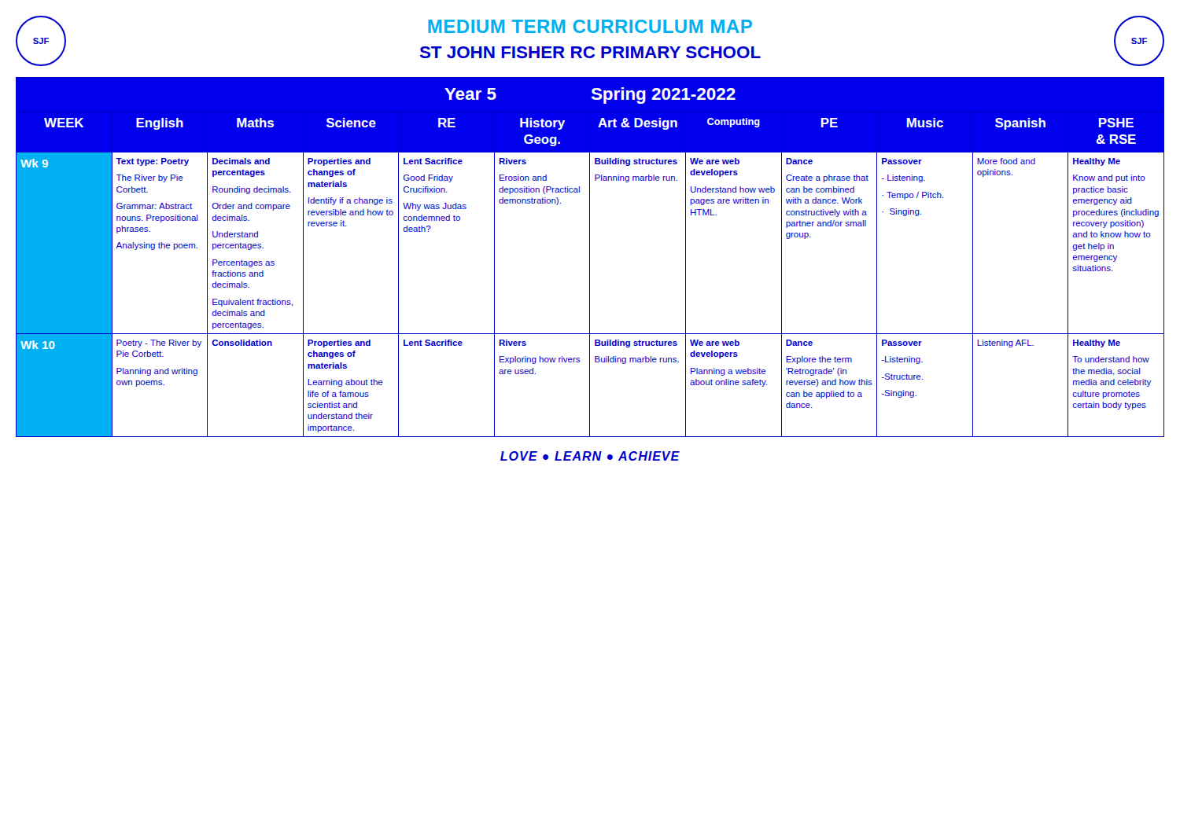SJF
MEDIUM TERM CURRICULUM MAP
ST JOHN FISHER RC PRIMARY SCHOOL
SJF
Year 5 Spring 2021-2022
| WEEK | English | Maths | Science | RE | History Geog. | Art & Design | Computing | PE | Music | Spanish | PSHE & RSE |
| --- | --- | --- | --- | --- | --- | --- | --- | --- | --- | --- | --- |
| Wk 9 | Text type: Poetry The River by Pie Corbett. Grammar: Abstract nouns. Prepositional phrases. Analysing the poem. | Decimals and percentages Rounding decimals. Order and compare decimals. Understand percentages. Percentages as fractions and decimals. Equivalent fractions, decimals and percentages. | Properties and changes of materials Identify if a change is reversible and how to reverse it. | Lent Sacrifice Good Friday Crucifixion. Why was Judas condemned to death? | Rivers Erosion and deposition (Practical demonstration). | Building structures Planning marble run. | We are web developers Understand how web pages are written in HTML. | Dance Create a phrase that can be combined with a dance. Work constructively with a partner and/or small group. | Passover - Listening. · Tempo / Pitch. · Singing. | More food and opinions. | Healthy Me Know and put into practice basic emergency aid procedures (including recovery position) and to know how to get help in emergency situations. |
| Wk 10 | Poetry - The River by Pie Corbett. Planning and writing own poems. | Consolidation | Properties and changes of materials Learning about the life of a famous scientist and understand their importance. | Lent Sacrifice | Rivers Exploring how rivers are used. | Building structures Building marble runs. | We are web developers Planning a website about online safety. | Dance Explore the term 'Retrograde' (in reverse) and how this can be applied to a dance. | Passover -Listening. -Structure. -Singing. | Listening AFL. | Healthy Me To understand how the media, social media and celebrity culture promotes certain body types |
LOVE ● LEARN ● ACHIEVE